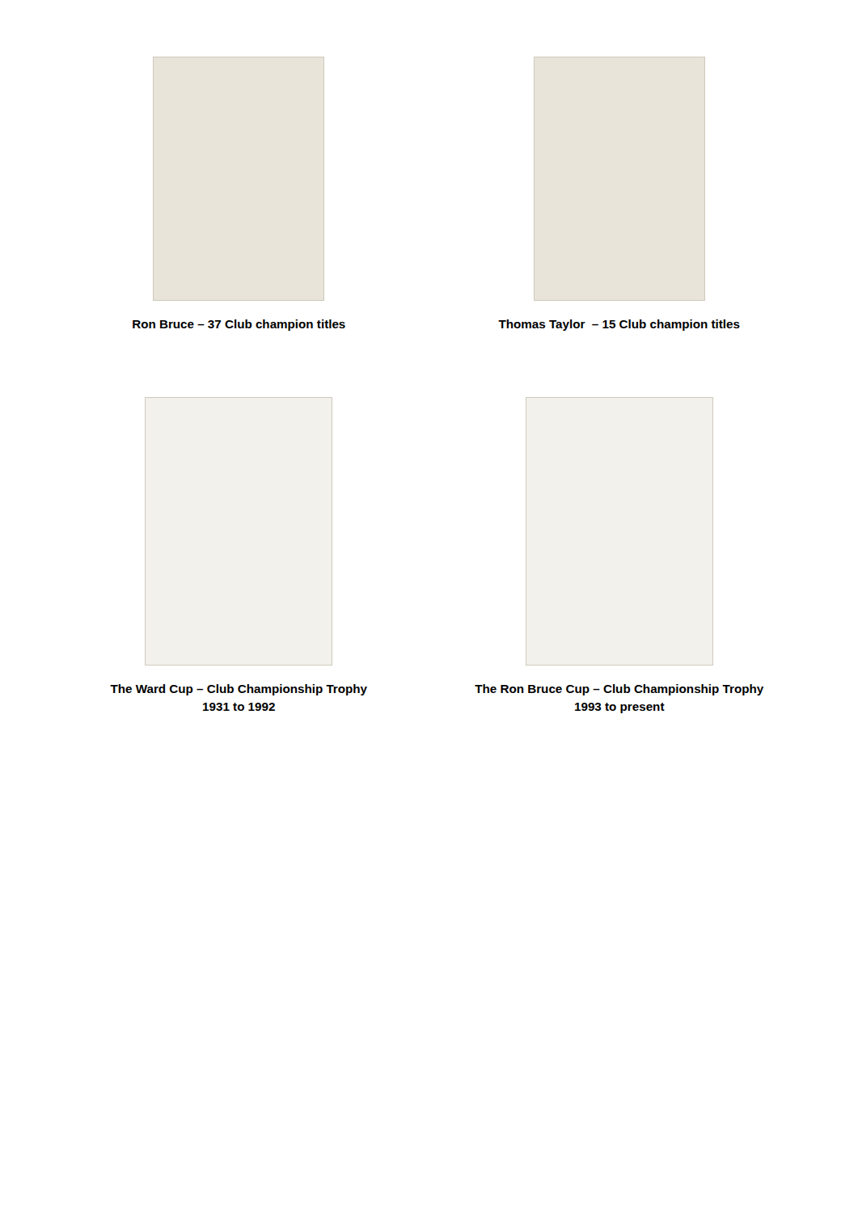Club Champions and Championship Trophies
Ron Bruce – 37 Club champion titles
Thomas Taylor – 15 Club champion titles
The Ward Cup – Club Championship Trophy
1931 to 1992
The Ron Bruce Cup – Club Championship Trophy
1993 to present